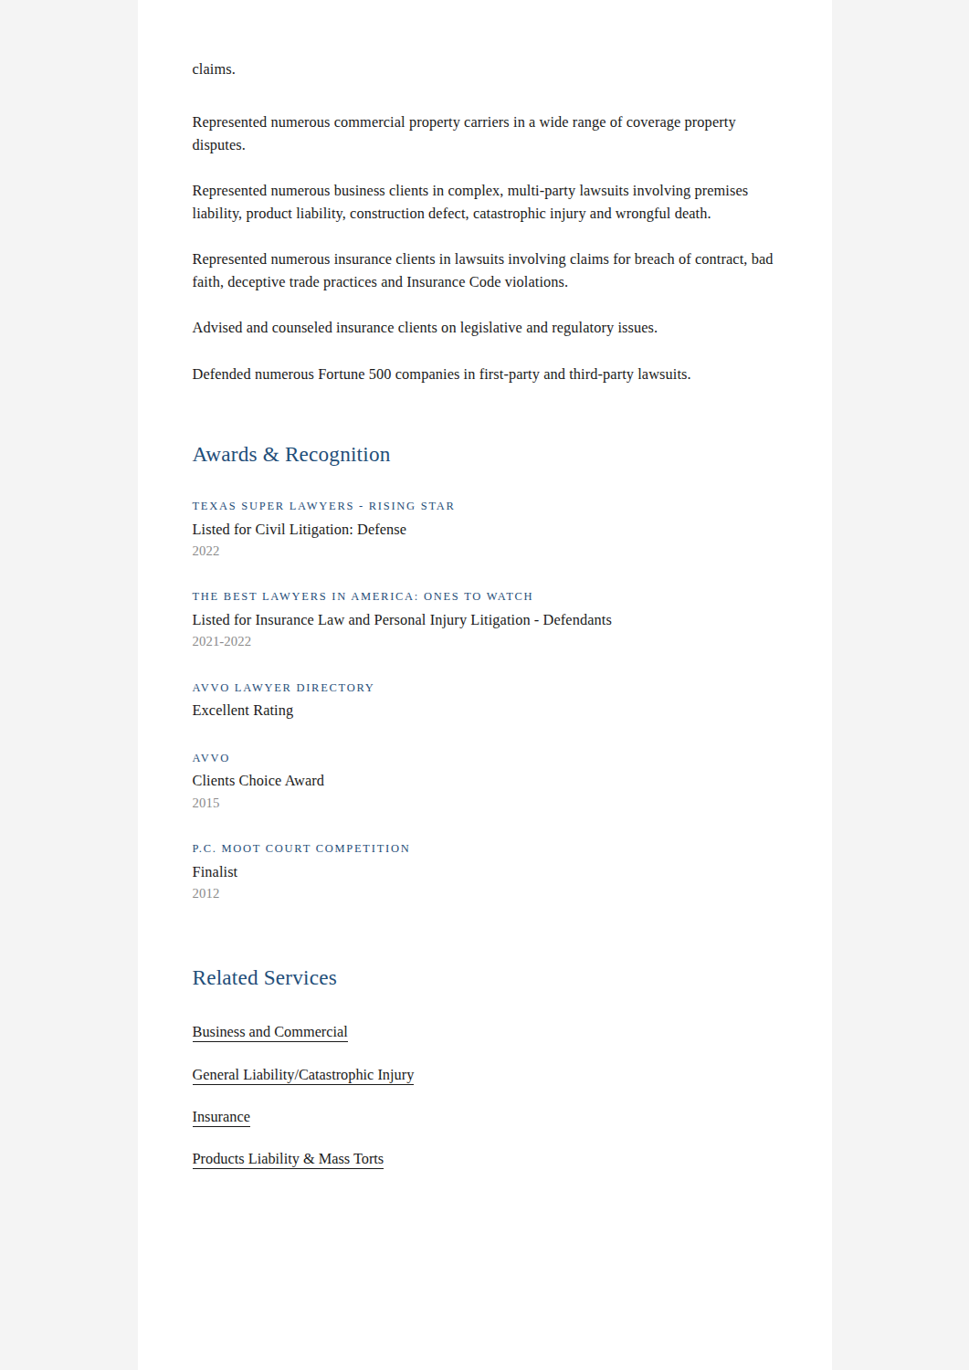claims.
Represented numerous commercial property carriers in a wide range of coverage property disputes.
Represented numerous business clients in complex, multi-party lawsuits involving premises liability, product liability, construction defect, catastrophic injury and wrongful death.
Represented numerous insurance clients in lawsuits involving claims for breach of contract, bad faith, deceptive trade practices and Insurance Code violations.
Advised and counseled insurance clients on legislative and regulatory issues.
Defended numerous Fortune 500 companies in first-party and third-party lawsuits.
Awards & Recognition
Texas Super Lawyers - Rising Star
Listed for Civil Litigation: Defense
2022
The Best Lawyers in America: Ones to Watch
Listed for Insurance Law and Personal Injury Litigation - Defendants
2021-2022
Avvo Lawyer Directory
Excellent Rating
Avvo
Clients Choice Award
2015
P.C. Moot Court Competition
Finalist
2012
Related Services
Business and Commercial
General Liability/Catastrophic Injury
Insurance
Products Liability & Mass Torts